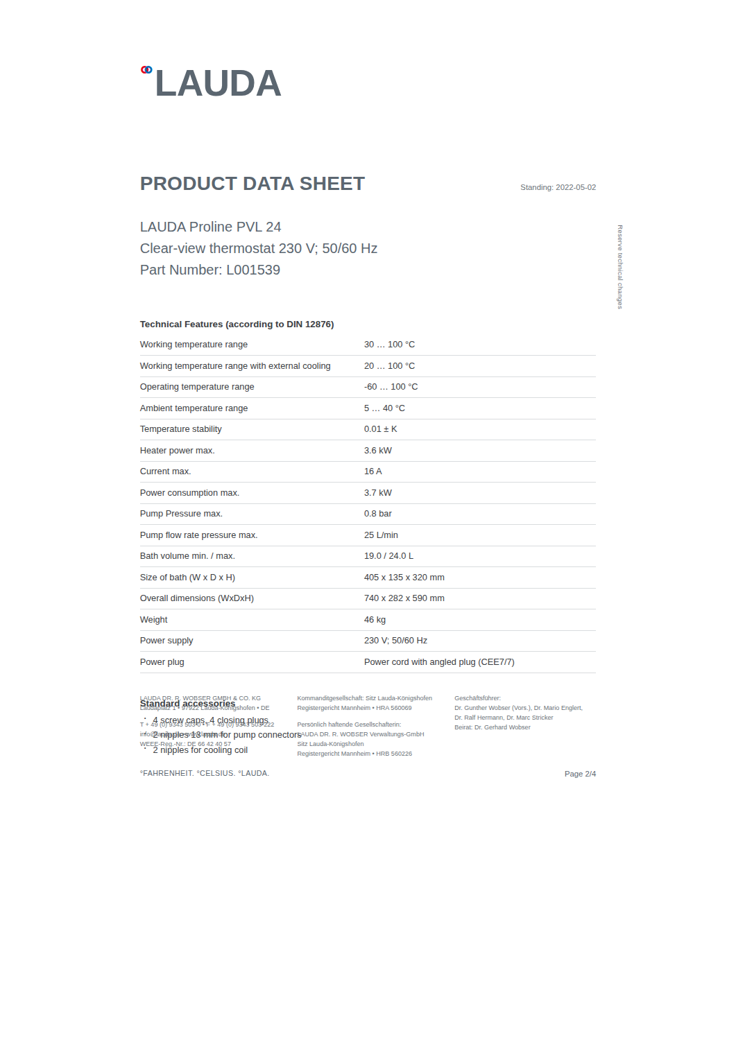°°LAUDA
PRODUCT DATA SHEET
Standing: 2022-05-02
LAUDA Proline PVL 24
Clear-view thermostat 230 V; 50/60 Hz
Part Number: L001539
Technical Features (according to DIN 12876)
| Working temperature range | 30 … 100 °C |
| Working temperature range with external cooling | 20 … 100 °C |
| Operating temperature range | -60 … 100 °C |
| Ambient temperature range | 5 … 40 °C |
| Temperature stability | 0.01 ± K |
| Heater power max. | 3.6 kW |
| Current max. | 16 A |
| Power consumption max. | 3.7 kW |
| Pump Pressure max. | 0.8 bar |
| Pump flow rate pressure max. | 25 L/min |
| Bath volume min. / max. | 19.0 / 24.0 L |
| Size of bath (W x D x H) | 405 x 135 x 320 mm |
| Overall dimensions (WxDxH) | 740 x 282 x 590 mm |
| Weight | 46 kg |
| Power supply | 230 V; 50/60 Hz |
| Power plug | Power cord with angled plug (CEE7/7) |
Standard accessories
4 screw caps, 4 closing plugs
2 nipples 13 mm for pump connectors
2 nipples for cooling coil
Reserve technical changes
LAUDA DR. R. WOBSER GMBH & CO. KG
Laudaplatz 1 • 97922 Lauda-Königshofen • DE
T + 49 (0) 9343 503-0 • F + 49 (0) 9343 503-222
info@lauda.de • www.lauda.de
WEEE-Reg.-Nr.: DE 66 42 40 57
Kommanditgesellschaft: Sitz Lauda-Königshofen
Registergericht Mannheim • HRA 560069
Persönlich haftende Gesellschafterin:
LAUDA DR. R. WOBSER Verwaltungs-GmbH
Sitz Lauda-Königshofen
Registergericht Mannheim • HRB 560226
Geschäftsführer:
Dr. Gunther Wobser (Vors.), Dr. Mario Englert,
Dr. Ralf Hermann, Dr. Marc Stricker
Beirat: Dr. Gerhard Wobser
°FAHRENHEIT. °CELSIUS. °LAUDA.
Page 2/4